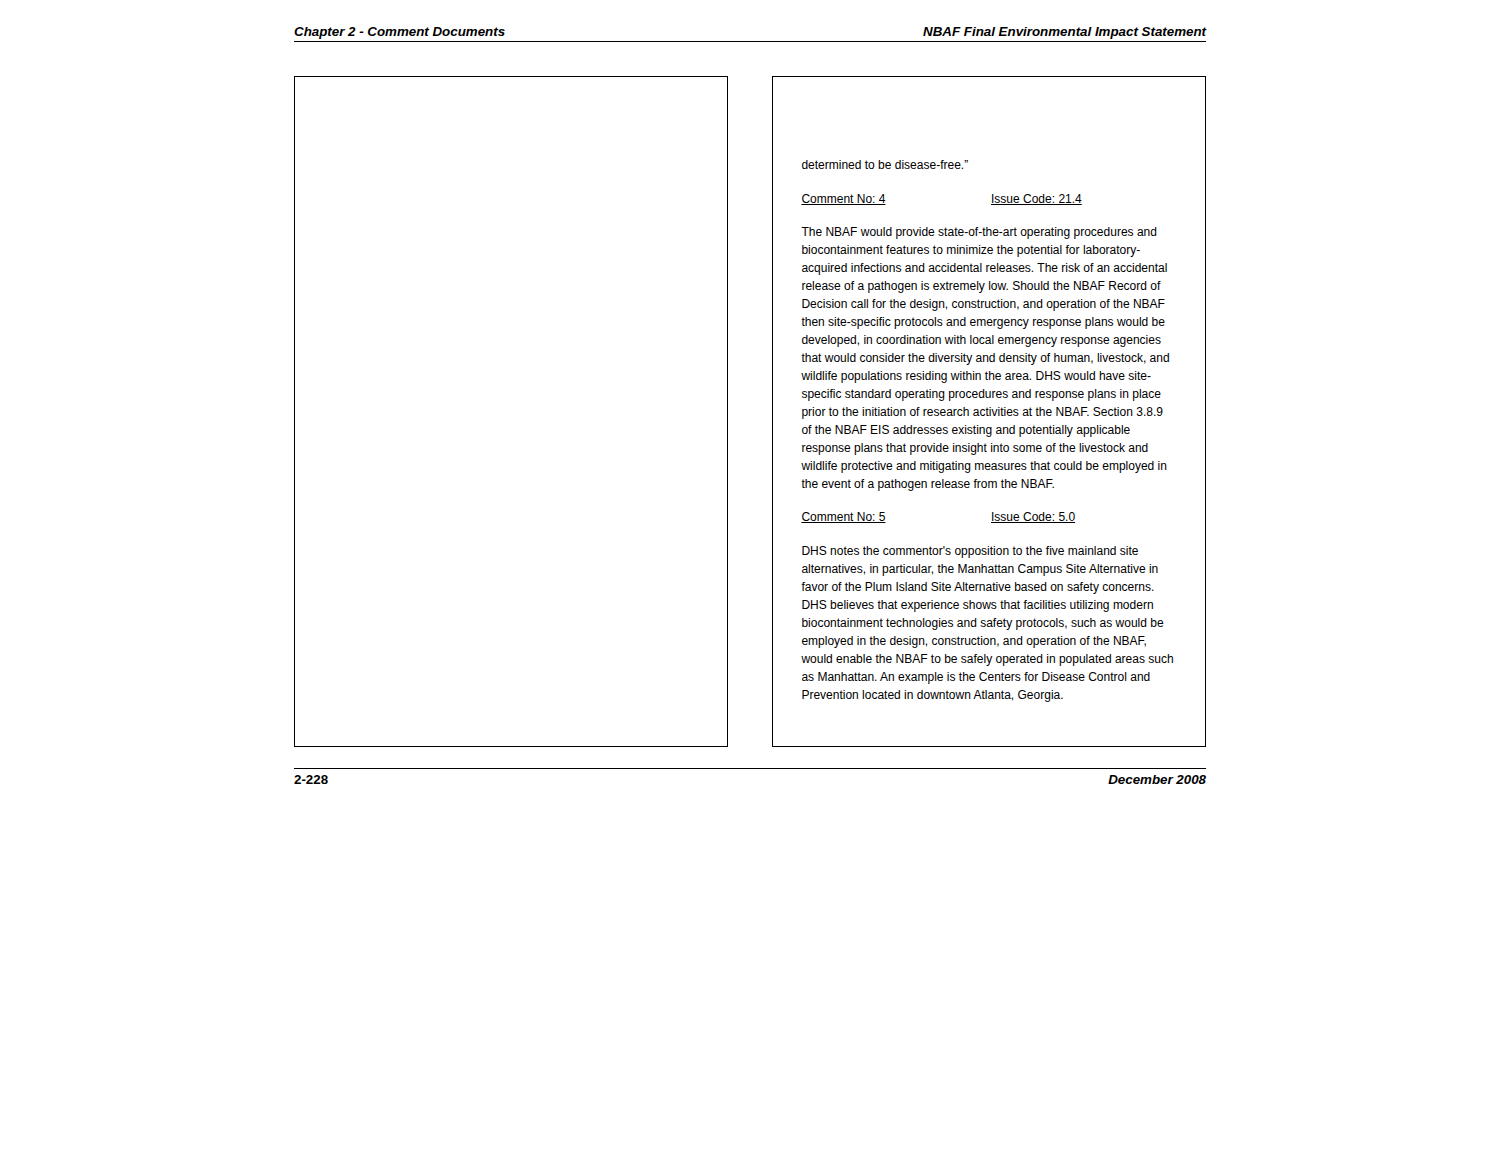Chapter 2 - Comment Documents NBAF Final Environmental Impact Statement
determined to be disease-free.”
Comment No: 4 Issue Code: 21.4
The NBAF would provide state-of-the-art operating procedures and biocontainment features to minimize the potential for laboratory-acquired infections and accidental releases. The risk of an accidental release of a pathogen is extremely low. Should the NBAF Record of Decision call for the design, construction, and operation of the NBAF then site-specific protocols and emergency response plans would be developed, in coordination with local emergency response agencies that would consider the diversity and density of human, livestock, and wildlife populations residing within the area. DHS would have site-specific standard operating procedures and response plans in place prior to the initiation of research activities at the NBAF. Section 3.8.9 of the NBAF EIS addresses existing and potentially applicable response plans that provide insight into some of the livestock and wildlife protective and mitigating measures that could be employed in the event of a pathogen release from the NBAF.
Comment No: 5 Issue Code: 5.0
DHS notes the commentor's opposition to the five mainland site alternatives, in particular, the Manhattan Campus Site Alternative in favor of the Plum Island Site Alternative based on safety concerns. DHS believes that experience shows that facilities utilizing modern biocontainment technologies and safety protocols, such as would be employed in the design, construction, and operation of the NBAF, would enable the NBAF to be safely operated in populated areas such as Manhattan. An example is the Centers for Disease Control and Prevention located in downtown Atlanta, Georgia.
2-228 December 2008